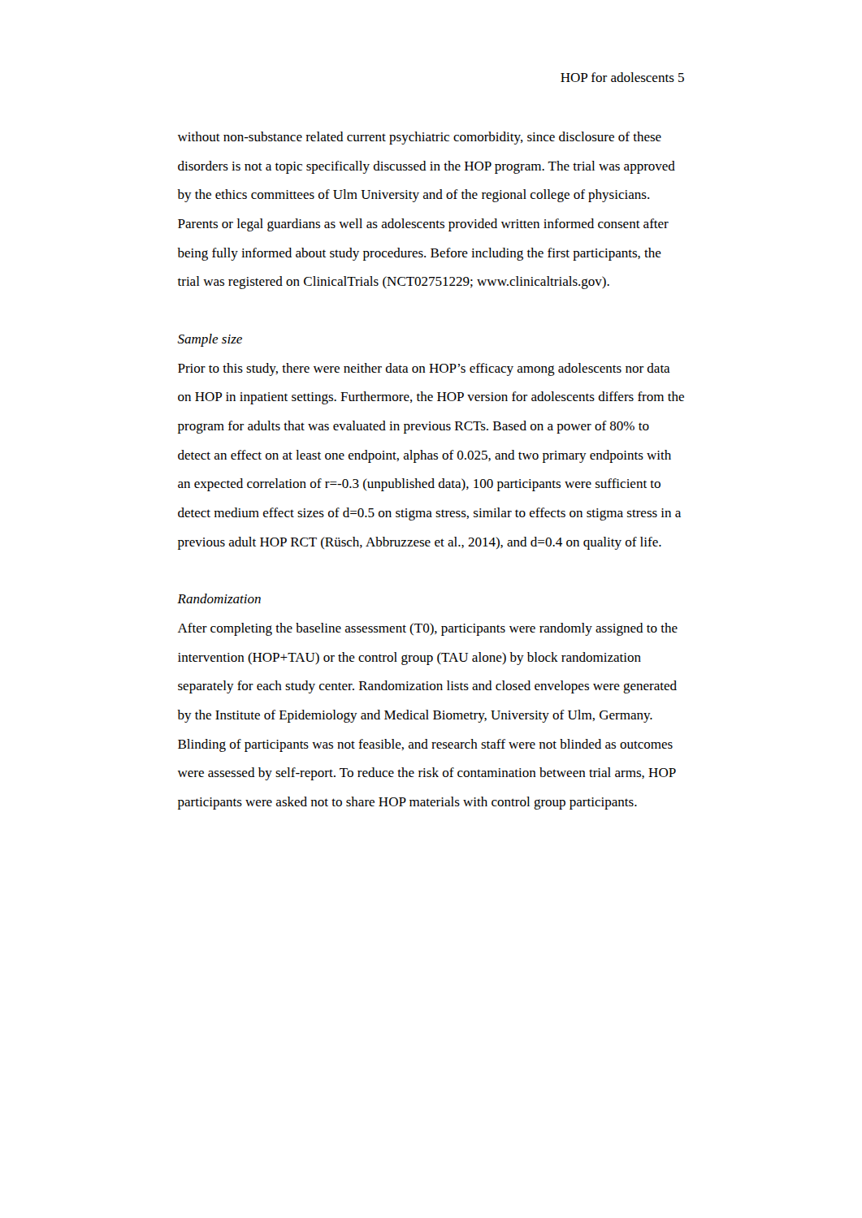HOP for adolescents 5
without non-substance related current psychiatric comorbidity, since disclosure of these disorders is not a topic specifically discussed in the HOP program. The trial was approved by the ethics committees of Ulm University and of the regional college of physicians. Parents or legal guardians as well as adolescents provided written informed consent after being fully informed about study procedures. Before including the first participants, the trial was registered on ClinicalTrials (NCT02751229; www.clinicaltrials.gov).
Sample size
Prior to this study, there were neither data on HOP’s efficacy among adolescents nor data on HOP in inpatient settings. Furthermore, the HOP version for adolescents differs from the program for adults that was evaluated in previous RCTs. Based on a power of 80% to detect an effect on at least one endpoint, alphas of 0.025, and two primary endpoints with an expected correlation of r=-0.3 (unpublished data), 100 participants were sufficient to detect medium effect sizes of d=0.5 on stigma stress, similar to effects on stigma stress in a previous adult HOP RCT (Rüsch, Abbruzzese et al., 2014), and d=0.4 on quality of life.
Randomization
After completing the baseline assessment (T0), participants were randomly assigned to the intervention (HOP+TAU) or the control group (TAU alone) by block randomization separately for each study center. Randomization lists and closed envelopes were generated by the Institute of Epidemiology and Medical Biometry, University of Ulm, Germany. Blinding of participants was not feasible, and research staff were not blinded as outcomes were assessed by self-report. To reduce the risk of contamination between trial arms, HOP participants were asked not to share HOP materials with control group participants.